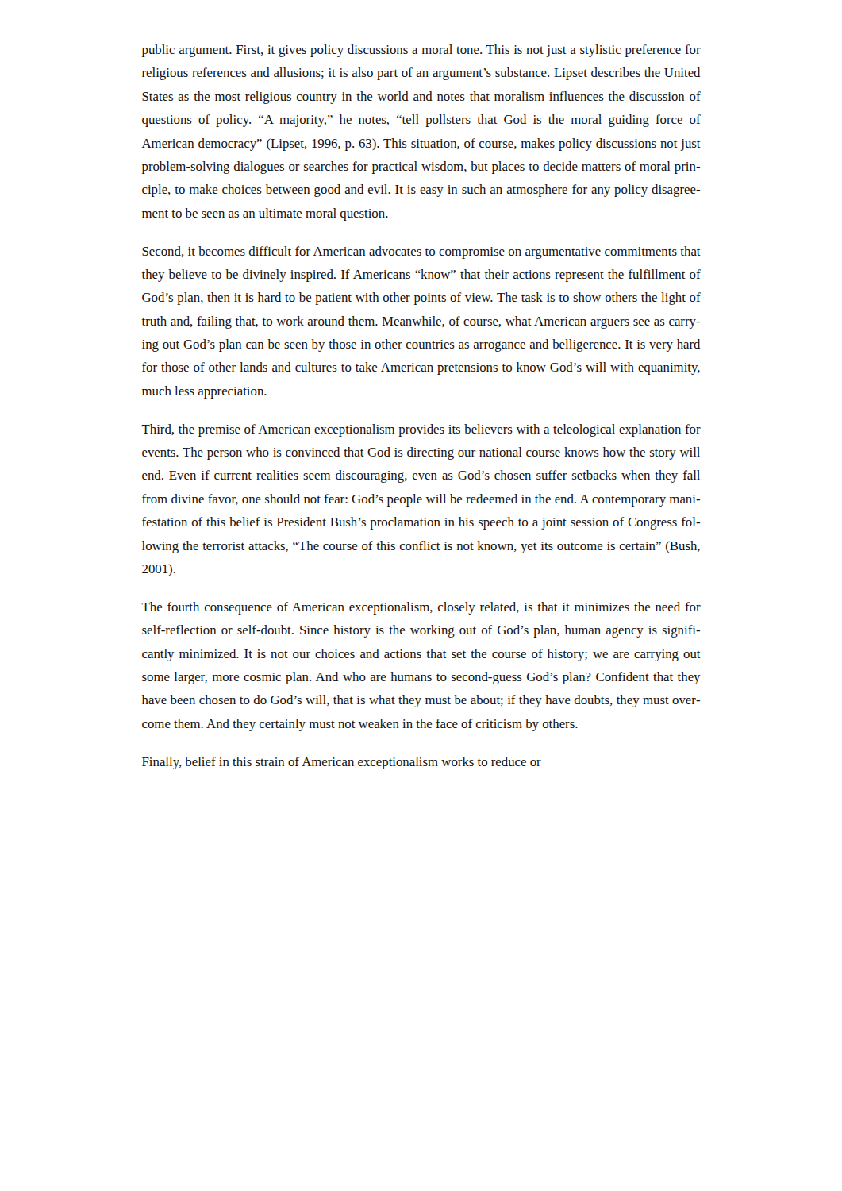public argument. First, it gives policy discussions a moral tone. This is not just a stylistic preference for religious references and allusions; it is also part of an argument’s substance. Lipset describes the United States as the most religious country in the world and notes that moralism influences the discussion of questions of policy. “A majority,” he notes, “tell pollsters that God is the moral guiding force of American democracy” (Lipset, 1996, p. 63). This situation, of course, makes policy discussions not just problem-solving dialogues or searches for practical wisdom, but places to decide matters of moral principle, to make choices between good and evil. It is easy in such an atmosphere for any policy disagreement to be seen as an ultimate moral question.
Second, it becomes difficult for American advocates to compromise on argumentative commitments that they believe to be divinely inspired. If Americans “know” that their actions represent the fulfillment of God’s plan, then it is hard to be patient with other points of view. The task is to show others the light of truth and, failing that, to work around them. Meanwhile, of course, what American arguers see as carrying out God’s plan can be seen by those in other countries as arrogance and belligerence. It is very hard for those of other lands and cultures to take American pretensions to know God’s will with equanimity, much less appreciation.
Third, the premise of American exceptionalism provides its believers with a teleological explanation for events. The person who is convinced that God is directing our national course knows how the story will end. Even if current realities seem discouraging, even as God’s chosen suffer setbacks when they fall from divine favor, one should not fear: God’s people will be redeemed in the end. A contemporary manifestation of this belief is President Bush’s proclamation in his speech to a joint session of Congress following the terrorist attacks, “The course of this conflict is not known, yet its outcome is certain” (Bush, 2001).
The fourth consequence of American exceptionalism, closely related, is that it minimizes the need for self-reflection or self-doubt. Since history is the working out of God’s plan, human agency is significantly minimized. It is not our choices and actions that set the course of history; we are carrying out some larger, more cosmic plan. And who are humans to second-guess God’s plan? Confident that they have been chosen to do God’s will, that is what they must be about; if they have doubts, they must overcome them. And they certainly must not weaken in the face of criticism by others.
Finally, belief in this strain of American exceptionalism works to reduce or